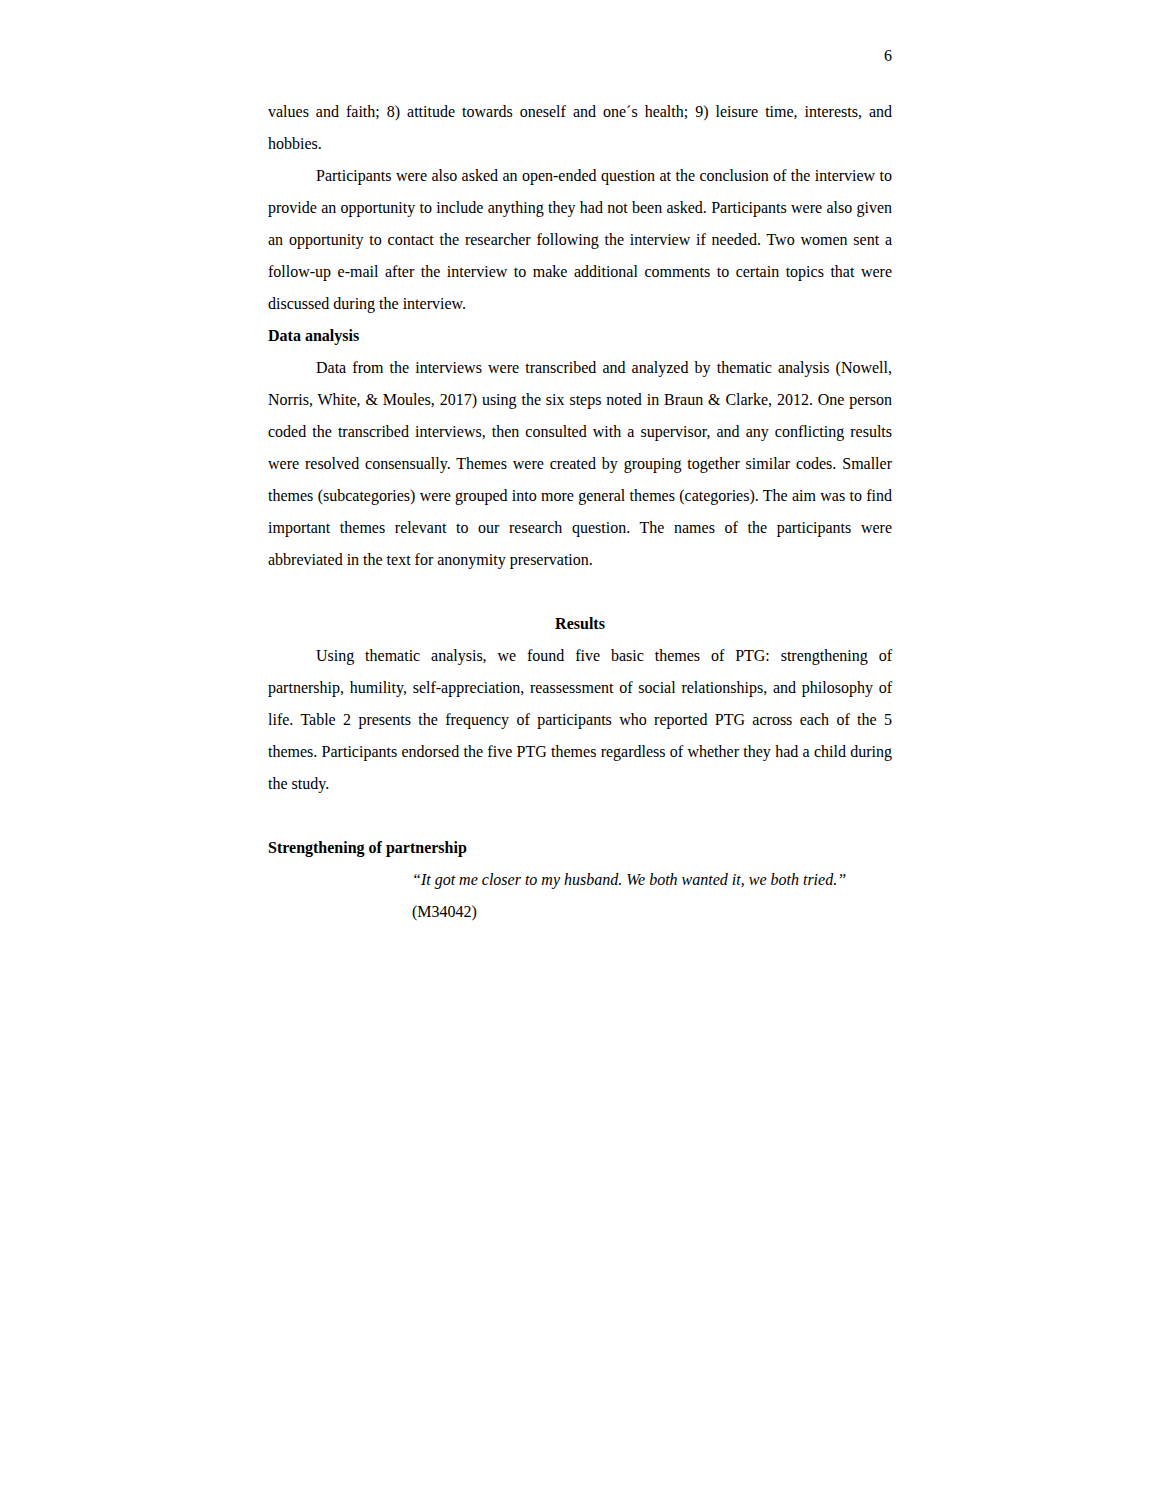6
values and faith; 8) attitude towards oneself and one´s health; 9) leisure time, interests, and hobbies.
Participants were also asked an open-ended question at the conclusion of the interview to provide an opportunity to include anything they had not been asked. Participants were also given an opportunity to contact the researcher following the interview if needed. Two women sent a follow-up e-mail after the interview to make additional comments to certain topics that were discussed during the interview.
Data analysis
Data from the interviews were transcribed and analyzed by thematic analysis (Nowell, Norris, White, & Moules, 2017) using the six steps noted in Braun & Clarke, 2012. One person coded the transcribed interviews, then consulted with a supervisor, and any conflicting results were resolved consensually. Themes were created by grouping together similar codes. Smaller themes (subcategories) were grouped into more general themes (categories). The aim was to find important themes relevant to our research question. The names of the participants were abbreviated in the text for anonymity preservation.
Results
Using thematic analysis, we found five basic themes of PTG: strengthening of partnership, humility, self-appreciation, reassessment of social relationships, and philosophy of life. Table 2 presents the frequency of participants who reported PTG across each of the 5 themes. Participants endorsed the five PTG themes regardless of whether they had a child during the study.
Strengthening of partnership
“It got me closer to my husband. We both wanted it, we both tried.” (M34042)